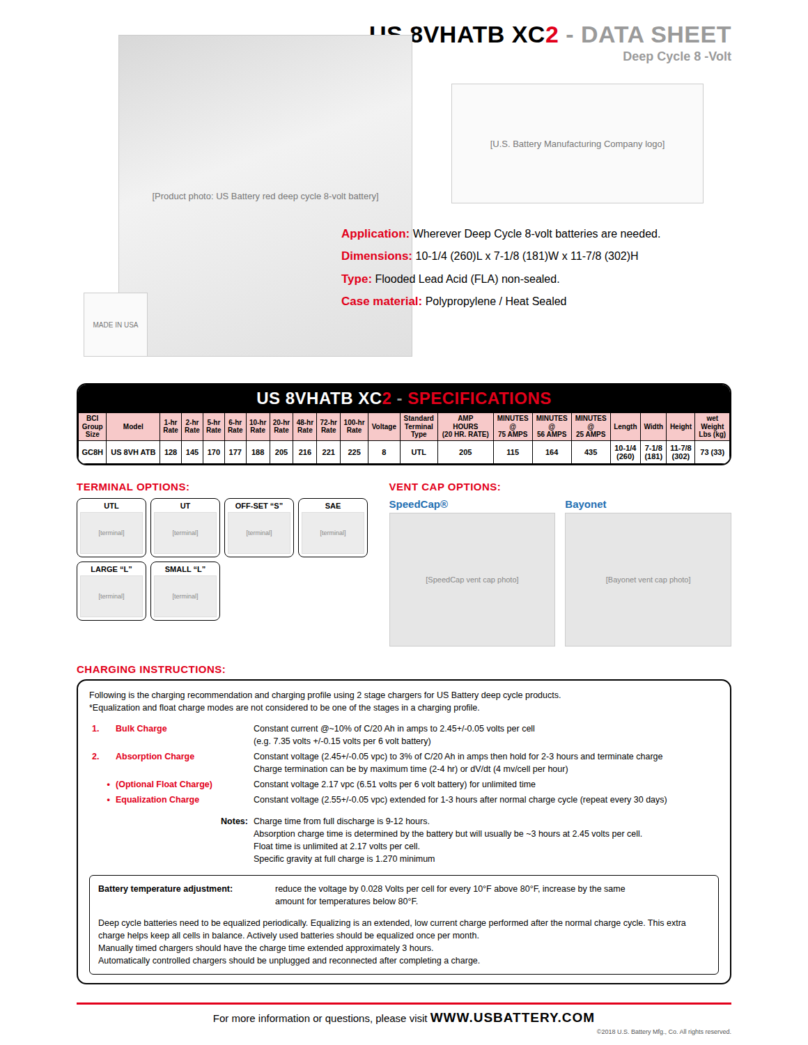US 8VHATB XC 2 - DATA SHEET
Deep Cycle 8 -Volt
[Product photo: US Battery red deep cycle 8-volt battery]
[U.S. Battery Manufacturing Company logo]
MADE IN USA
Application: Wherever Deep Cycle 8-volt batteries are needed.
Dimensions: 10-1/4 (260)L x 7-1/8 (181)W x 11-7/8 (302)H
Type: Flooded Lead Acid (FLA) non-sealed.
Case material: Polypropylene / Heat Sealed
US 8VHATB XC2 - SPECIFICATIONS
| BCI Group Size | Model | 1-hr Rate | 2-hr Rate | 5-hr Rate | 6-hr Rate | 10-hr Rate | 20-hr Rate | 48-hr Rate | 72-hr Rate | 100-hr Rate | Voltage | Standard Terminal Type | AMP HOURS (20 HR. RATE) | MINUTES @ 75 AMPS | MINUTES @ 56 AMPS | MINUTES @ 25 AMPS | Length | Width | Height | wet Weight Lbs (kg) |
| --- | --- | --- | --- | --- | --- | --- | --- | --- | --- | --- | --- | --- | --- | --- | --- | --- | --- | --- | --- | --- |
| GC8H | US 8VH ATB | 128 | 145 | 170 | 177 | 188 | 205 | 216 | 221 | 225 | 8 | UTL | 205 | 115 | 164 | 435 | 10-1/4 (260) | 7-1/8 (181) | 11-7/8 (302) | 73 (33) |
TERMINAL OPTIONS:
UTL
[terminal]
UT
[terminal]
OFF-SET “S”
[terminal]
SAE
[terminal]
LARGE “L”
[terminal]
SMALL “L”
[terminal]
VENT CAP OPTIONS:
SpeedCap®
[SpeedCap vent cap photo]
Bayonet
[Bayonet vent cap photo]
CHARGING INSTRUCTIONS:
Following is the charging recommendation and charging profile using 2 stage chargers for US Battery deep cycle products.
*Equalization and float charge modes are not considered to be one of the stages in a charging profile.
| 1. | Bulk Charge | Constant current @~10% of C/20 Ah in amps to 2.45+/-0.05 volts per cell (e.g. 7.35 volts +/-0.15 volts per 6 volt battery) |
| 2. | Absorption Charge | Constant voltage (2.45+/-0.05 vpc) to 3% of C/20 Ah in amps then hold for 2-3 hours and terminate charge Charge termination can be by maximum time (2-4 hr) or dV/dt (4 mv/cell per hour) |
| • | (Optional Float Charge) | Constant voltage 2.17 vpc (6.51 volts per 6 volt battery) for unlimited time |
| • | Equalization Charge | Constant voltage (2.55+/-0.05 vpc) extended for 1-3 hours after normal charge cycle (repeat every 30 days) |
| Notes: | Charge time from full discharge is 9-12 hours. Absorption charge time is determined by the battery but will usually be ~3 hours at 2.45 volts per cell. Float time is unlimited at 2.17 volts per cell. Specific gravity at full charge is 1.270 minimum |
| Battery temperature adjustment: | reduce the voltage by 0.028 Volts per cell for every 10°F above 80°F, increase by the same amount for temperatures below 80°F. |
Deep cycle batteries need to be equalized periodically. Equalizing is an extended, low current charge performed after the normal charge cycle. This extra charge helps keep all cells in balance. Actively used batteries should be equalized once per month.
Manually timed chargers should have the charge time extended approximately 3 hours.
Automatically controlled chargers should be unplugged and reconnected after completing a charge.
For more information or questions, please visit WWW.USBATTERY.COM
©2018 U.S. Battery Mfg., Co. All rights reserved.